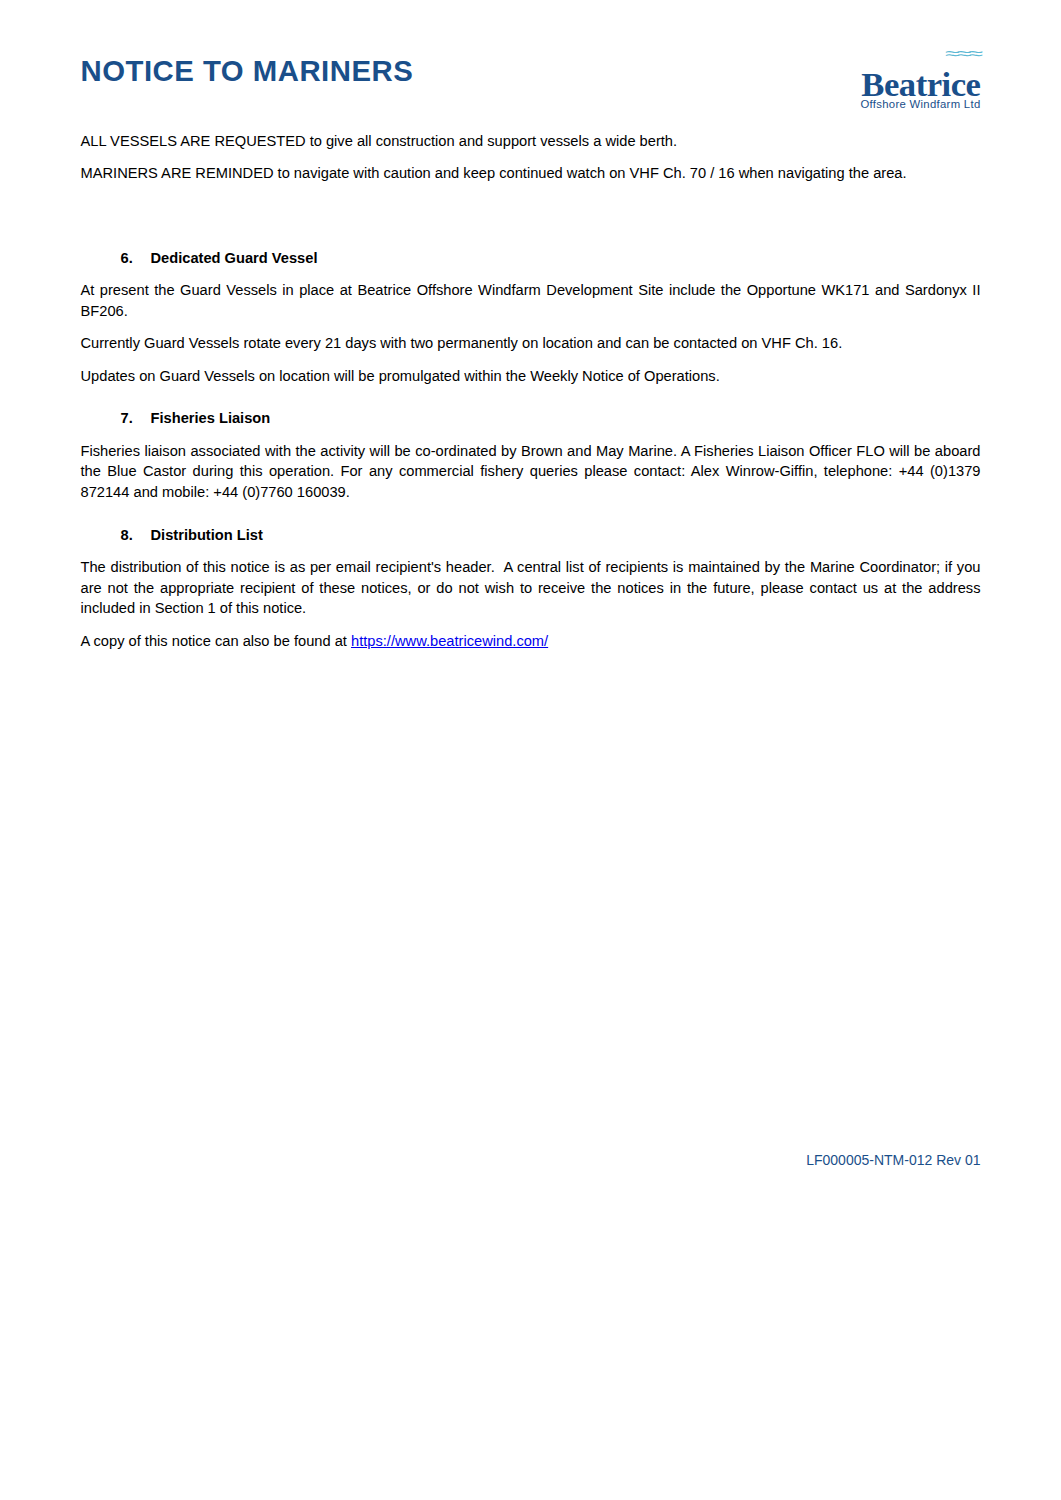NOTICE TO MARINERS
≈≈≈
Beatrice
Offshore Windfarm Ltd
ALL VESSELS ARE REQUESTED to give all construction and support vessels a wide berth.
MARINERS ARE REMINDED to navigate with caution and keep continued watch on VHF Ch. 70 / 16 when navigating the area.
6. Dedicated Guard Vessel
At present the Guard Vessels in place at Beatrice Offshore Windfarm Development Site include the Opportune WK171 and Sardonyx II BF206.
Currently Guard Vessels rotate every 21 days with two permanently on location and can be contacted on VHF Ch. 16.
Updates on Guard Vessels on location will be promulgated within the Weekly Notice of Operations.
7. Fisheries Liaison
Fisheries liaison associated with the activity will be co-ordinated by Brown and May Marine. A Fisheries Liaison Officer FLO will be aboard the Blue Castor during this operation. For any commercial fishery queries please contact: Alex Winrow-Giffin, telephone: +44 (0)1379 872144 and mobile: +44 (0)7760 160039.
8. Distribution List
The distribution of this notice is as per email recipient's header. A central list of recipients is maintained by the Marine Coordinator; if you are not the appropriate recipient of these notices, or do not wish to receive the notices in the future, please contact us at the address included in Section 1 of this notice.
A copy of this notice can also be found at https://www.beatricewind.com/
LF000005-NTM-012 Rev 01